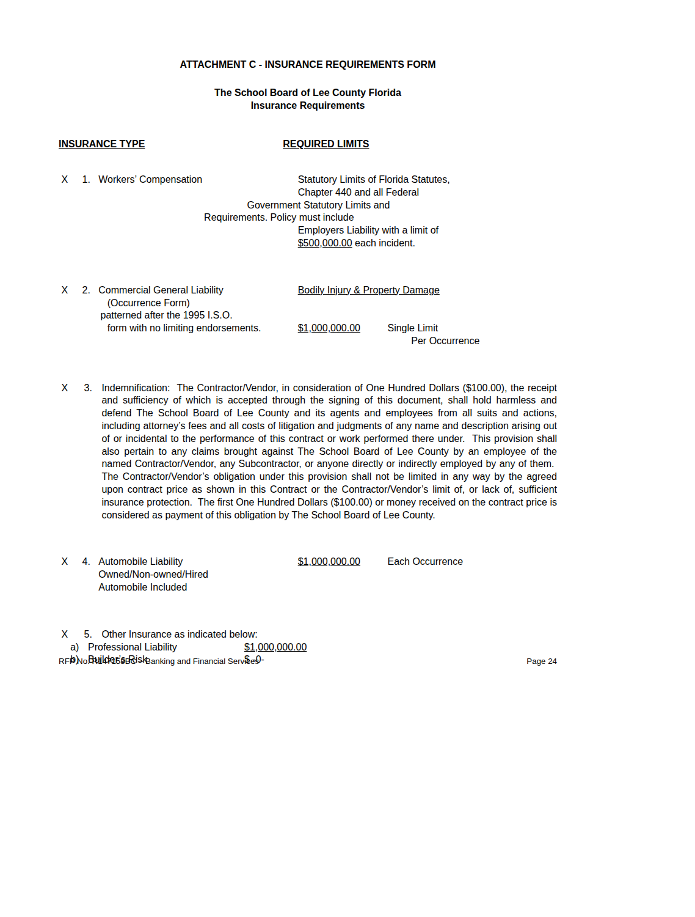ATTACHMENT C - INSURANCE REQUIREMENTS FORM
The School Board of Lee County Florida
Insurance Requirements
| INSURANCE TYPE | REQUIRED LIMITS |
| X | 1. | Workers’ Compensation | Statutory Limits of Florida Statutes, Chapter 440 and all Federal Government Statutory Limits and Requirements. Policy must include Employers Liability with a limit of $500,000.00 each incident. |
| X | 2. | Commercial General Liability (Occurrence Form) patterned after the 1995 I.S.O. form with no limiting endorsements. | Bodily Injury & Property Damage $1,000,000.00 Single Limit Per Occurrence |
| X | 3. | Indemnification: The Contractor/Vendor, in consideration of One Hundred Dollars ($100.00), the receipt and sufficiency of which is accepted through the signing of this document, shall hold harmless and defend The School Board of Lee County and its agents and employees from all suits and actions, including attorney’s fees and all costs of litigation and judgments of any name and description arising out of or incidental to the performance of this contract or work performed there under. This provision shall also pertain to any claims brought against The School Board of Lee County by an employee of the named Contractor/Vendor, any Subcontractor, or anyone directly or indirectly employed by any of them. The Contractor/Vendor’s obligation under this provision shall not be limited in any way by the agreed upon contract price as shown in this Contract or the Contractor/Vendor’s limit of, or lack of, sufficient insurance protection. The first One Hundred Dollars ($100.00) or money received on the contract price is considered as payment of this obligation by The School Board of Lee County. |
| X | 4. | Automobile Liability Owned/Non-owned/Hired Automobile Included | $1,000,000.00 Each Occurrence |
| X | 5. | Other Insurance as indicated below: |
| a) | Professional Liability | $1,000,000.00 |
| b) | Builder’s Risk | $ -0- |
RFP No: R147158BC – Banking and Financial Services Page 24